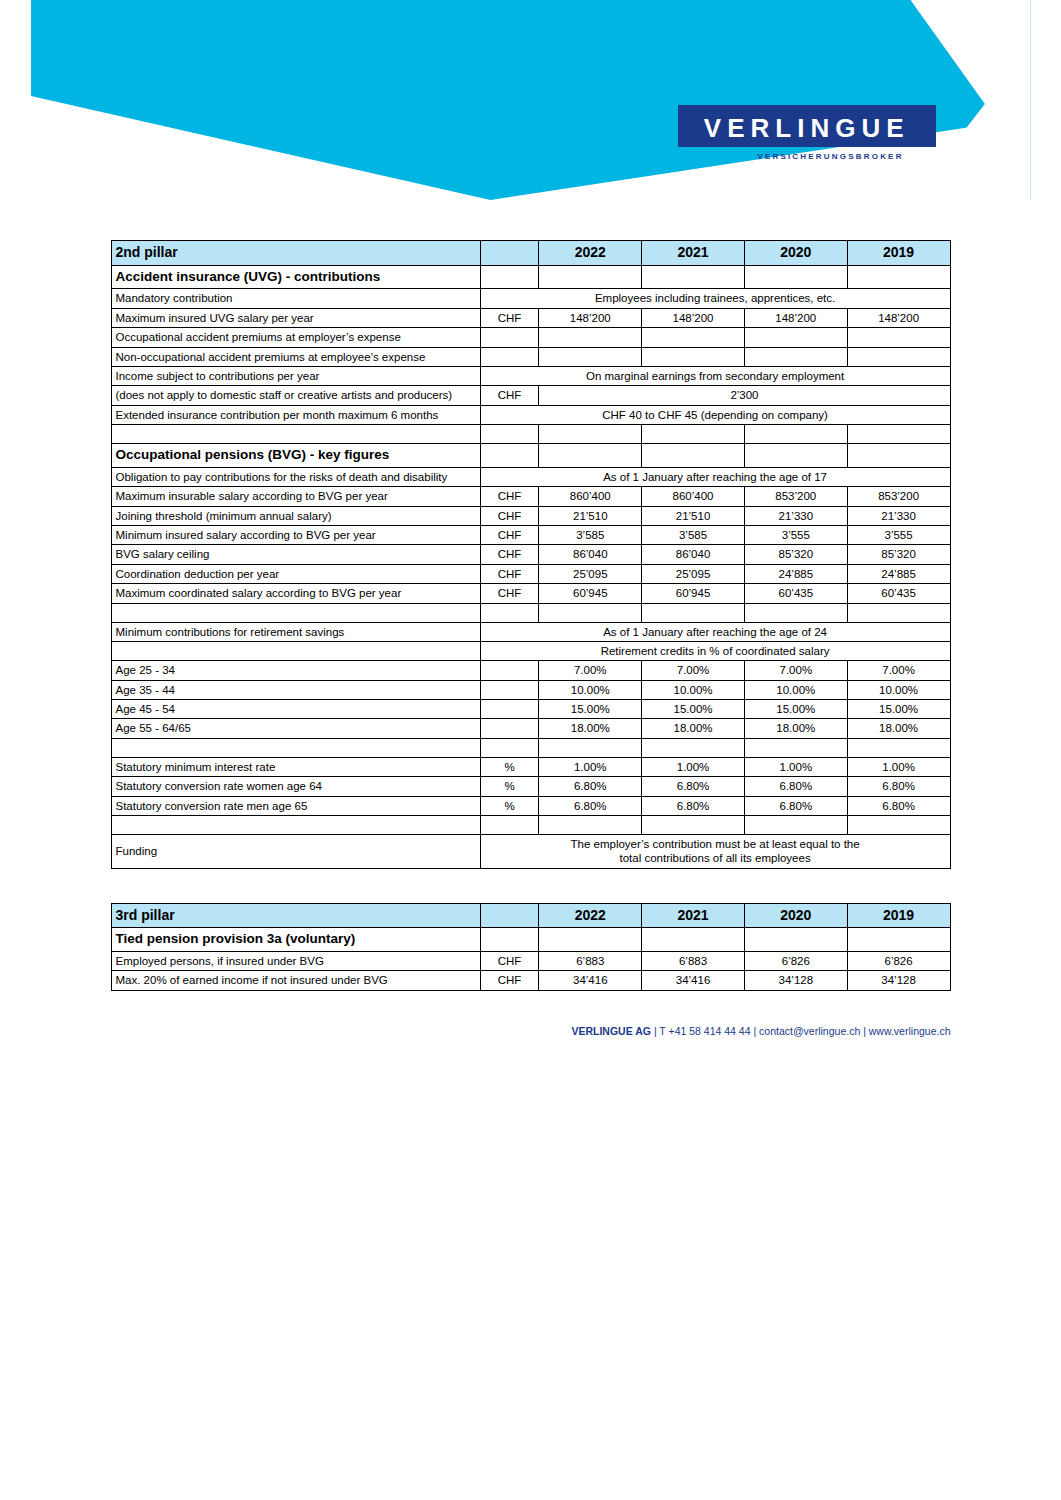VERLINGUE
VERSICHERUNGSBROKER
| 2nd pillar | | 2022 | 2021 | 2020 | 2019 |
| --- | --- | --- | --- | --- | --- |
| Accident insurance (UVG) - contributions | | | | | |
| Mandatory contribution | Employees including trainees, apprentices, etc. |
| Maximum insured UVG salary per year | CHF | 148’200 | 148’200 | 148’200 | 148’200 |
| Occupational accident premiums at employer’s expense | | | | | |
| Non-occupational accident premiums at employee’s expense | | | | | |
| Income subject to contributions per year | On marginal earnings from secondary employment |
| (does not apply to domestic staff or creative artists and producers) | CHF | 2’300 |
| Extended insurance contribution per month maximum 6 months | CHF 40 to CHF 45 (depending on company) |
| Occupational pensions (BVG) - key figures | | | | | |
| Obligation to pay contributions for the risks of death and disability | As of 1 January after reaching the age of 17 |
| Maximum insurable salary according to BVG per year | CHF | 860’400 | 860’400 | 853’200 | 853’200 |
| Joining threshold (minimum annual salary) | CHF | 21’510 | 21’510 | 21’330 | 21’330 |
| Minimum insured salary according to BVG per year | CHF | 3’585 | 3’585 | 3’555 | 3’555 |
| BVG salary ceiling | CHF | 86’040 | 86’040 | 85’320 | 85’320 |
| Coordination deduction per year | CHF | 25’095 | 25’095 | 24’885 | 24’885 |
| Maximum coordinated salary according to BVG per year | CHF | 60’945 | 60’945 | 60’435 | 60’435 |
| Minimum contributions for retirement savings | As of 1 January after reaching the age of 24 |
| | Retirement credits in % of coordinated salary |
| Age 25 - 34 | | 7.00% | 7.00% | 7.00% | 7.00% |
| Age 35 - 44 | | 10.00% | 10.00% | 10.00% | 10.00% |
| Age 45 - 54 | | 15.00% | 15.00% | 15.00% | 15.00% |
| Age 55 - 64/65 | | 18.00% | 18.00% | 18.00% | 18.00% |
| Statutory minimum interest rate | % | 1.00% | 1.00% | 1.00% | 1.00% |
| Statutory conversion rate women age 64 | % | 6.80% | 6.80% | 6.80% | 6.80% |
| Statutory conversion rate men age 65 | % | 6.80% | 6.80% | 6.80% | 6.80% |
| Funding | The employer’s contribution must be at least equal to the total contributions of all its employees |
| 3rd pillar | | 2022 | 2021 | 2020 | 2019 |
| --- | --- | --- | --- | --- | --- |
| Tied pension provision 3a (voluntary) | | | | | |
| Employed persons, if insured under BVG | CHF | 6’883 | 6’883 | 6’826 | 6’826 |
| Max. 20% of earned income if not insured under BVG | CHF | 34’416 | 34’416 | 34’128 | 34’128 |
VERLINGUE AG | T +41 58 414 44 44 | contact@verlingue.ch | www.verlingue.ch